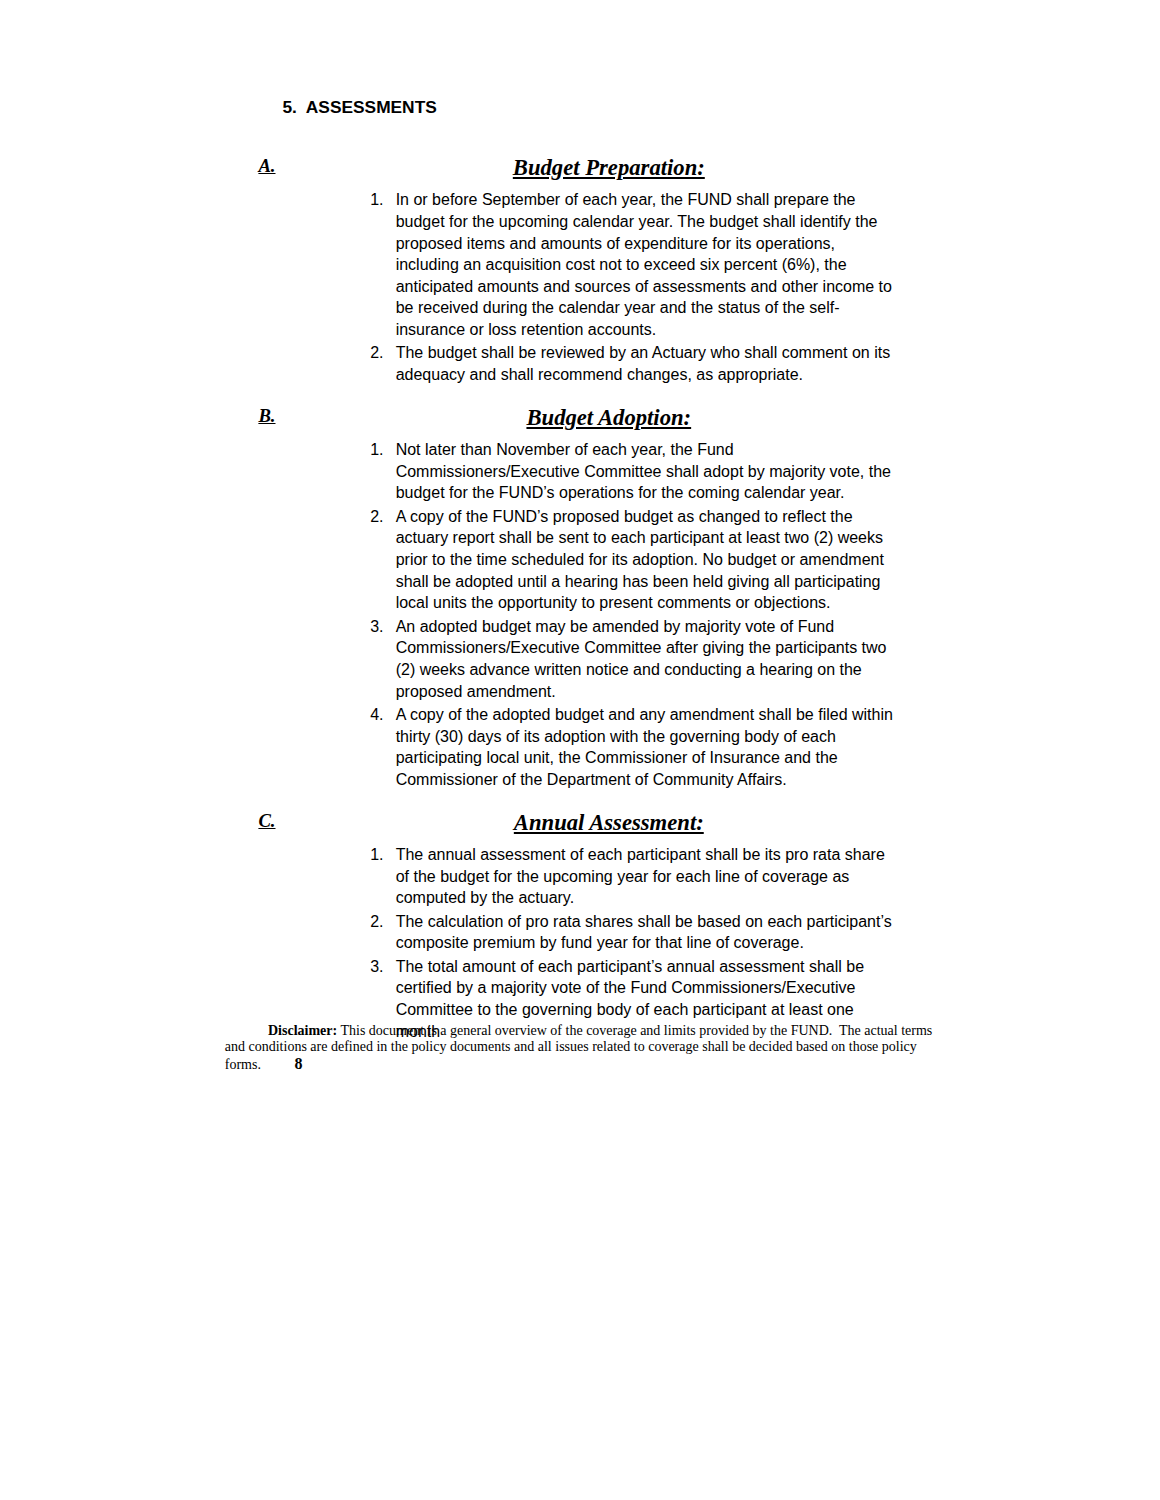5. ASSESSMENTS
A.
Budget Preparation:
In or before September of each year, the FUND shall prepare the budget for the upcoming calendar year. The budget shall identify the proposed items and amounts of expenditure for its operations, including an acquisition cost not to exceed six percent (6%), the anticipated amounts and sources of assessments and other income to be received during the calendar year and the status of the self-insurance or loss retention accounts.
The budget shall be reviewed by an Actuary who shall comment on its adequacy and shall recommend changes, as appropriate.
B.
Budget Adoption:
Not later than November of each year, the Fund Commissioners/Executive Committee shall adopt by majority vote, the budget for the FUND’s operations for the coming calendar year.
A copy of the FUND’s proposed budget as changed to reflect the actuary report shall be sent to each participant at least two (2) weeks prior to the time scheduled for its adoption. No budget or amendment shall be adopted until a hearing has been held giving all participating local units the opportunity to present comments or objections.
An adopted budget may be amended by majority vote of Fund Commissioners/Executive Committee after giving the participants two (2) weeks advance written notice and conducting a hearing on the proposed amendment.
A copy of the adopted budget and any amendment shall be filed within thirty (30) days of its adoption with the governing body of each participating local unit, the Commissioner of Insurance and the Commissioner of the Department of Community Affairs.
C.
Annual Assessment:
The annual assessment of each participant shall be its pro rata share of the budget for the upcoming year for each line of coverage as computed by the actuary.
The calculation of pro rata shares shall be based on each participant’s composite premium by fund year for that line of coverage.
The total amount of each participant’s annual assessment shall be certified by a majority vote of the Fund Commissioners/Executive Committee to the governing body of each participant at least one month
Disclaimer: This document is a general overview of the coverage and limits provided by the FUND. The actual terms and conditions are defined in the policy documents and all issues related to coverage shall be decided based on those policy forms.8